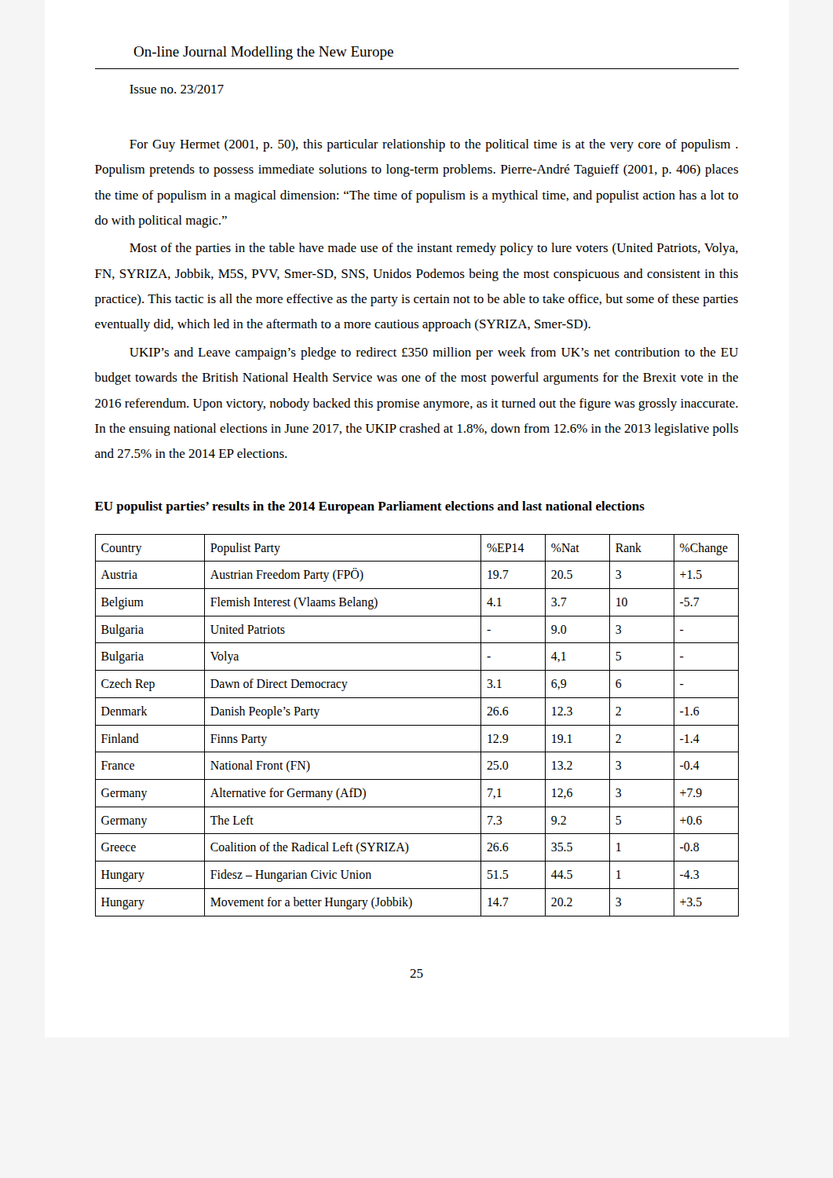On-line Journal Modelling the New Europe
Issue no. 23/2017
For Guy Hermet (2001, p. 50), this particular relationship to the political time is at the very core of populism . Populism pretends to possess immediate solutions to long-term problems. Pierre-André Taguieff (2001, p. 406) places the time of populism in a magical dimension: “The time of populism is a mythical time, and populist action has a lot to do with political magic.”
Most of the parties in the table have made use of the instant remedy policy to lure voters (United Patriots, Volya, FN, SYRIZA, Jobbik, M5S, PVV, Smer-SD, SNS, Unidos Podemos being the most conspicuous and consistent in this practice). This tactic is all the more effective as the party is certain not to be able to take office, but some of these parties eventually did, which led in the aftermath to a more cautious approach (SYRIZA, Smer-SD).
UKIP’s and Leave campaign’s pledge to redirect £350 million per week from UK’s net contribution to the EU budget towards the British National Health Service was one of the most powerful arguments for the Brexit vote in the 2016 referendum. Upon victory, nobody backed this promise anymore, as it turned out the figure was grossly inaccurate. In the ensuing national elections in June 2017, the UKIP crashed at 1.8%, down from 12.6% in the 2013 legislative polls and 27.5% in the 2014 EP elections.
EU populist parties’ results in the 2014 European Parliament elections and last national elections
| Country | Populist Party | %EP14 | %Nat | Rank | %Change |
| Austria | Austrian Freedom Party (FPÖ) | 19.7 | 20.5 | 3 | +1.5 |
| Belgium | Flemish Interest (Vlaams Belang) | 4.1 | 3.7 | 10 | -5.7 |
| Bulgaria | United Patriots | - | 9.0 | 3 | - |
| Bulgaria | Volya | - | 4,1 | 5 | - |
| Czech Rep | Dawn of Direct Democracy | 3.1 | 6,9 | 6 | - |
| Denmark | Danish People’s Party | 26.6 | 12.3 | 2 | -1.6 |
| Finland | Finns Party | 12.9 | 19.1 | 2 | -1.4 |
| France | National Front (FN) | 25.0 | 13.2 | 3 | -0.4 |
| Germany | Alternative for Germany (AfD) | 7,1 | 12,6 | 3 | +7.9 |
| Germany | The Left | 7.3 | 9.2 | 5 | +0.6 |
| Greece | Coalition of the Radical Left (SYRIZA) | 26.6 | 35.5 | 1 | -0.8 |
| Hungary | Fidesz – Hungarian Civic Union | 51.5 | 44.5 | 1 | -4.3 |
| Hungary | Movement for a better Hungary (Jobbik) | 14.7 | 20.2 | 3 | +3.5 |
25